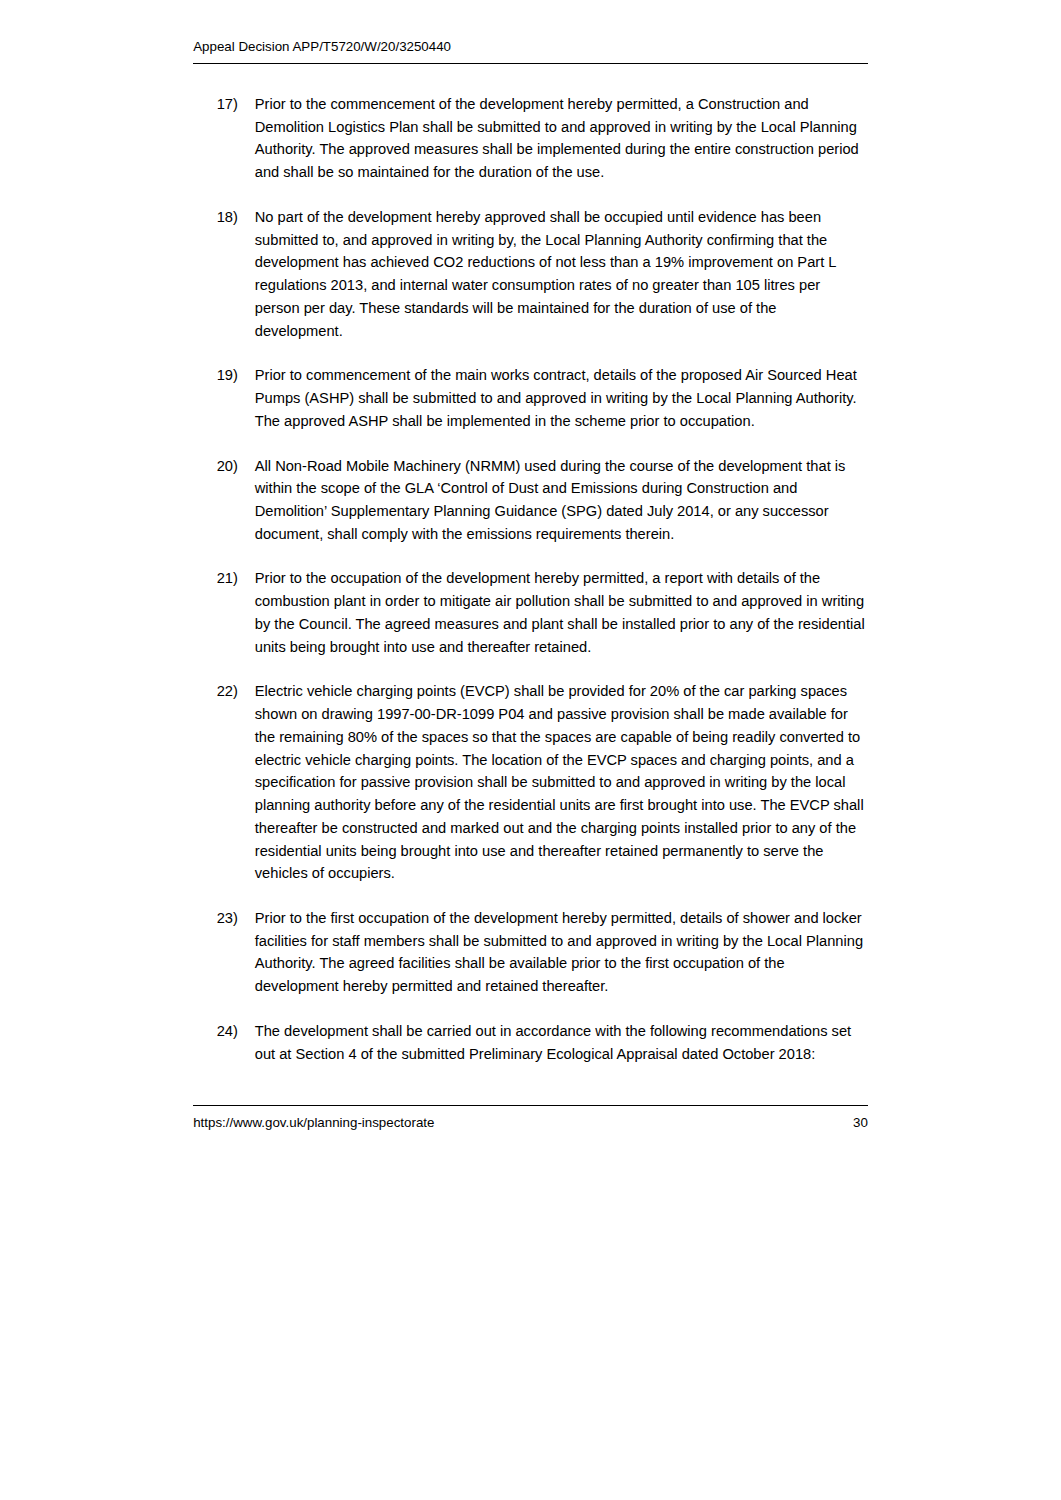Appeal Decision APP/T5720/W/20/3250440
17) Prior to the commencement of the development hereby permitted, a Construction and Demolition Logistics Plan shall be submitted to and approved in writing by the Local Planning Authority. The approved measures shall be implemented during the entire construction period and shall be so maintained for the duration of the use.
18) No part of the development hereby approved shall be occupied until evidence has been submitted to, and approved in writing by, the Local Planning Authority confirming that the development has achieved CO2 reductions of not less than a 19% improvement on Part L regulations 2013, and internal water consumption rates of no greater than 105 litres per person per day. These standards will be maintained for the duration of use of the development.
19) Prior to commencement of the main works contract, details of the proposed Air Sourced Heat Pumps (ASHP) shall be submitted to and approved in writing by the Local Planning Authority. The approved ASHP shall be implemented in the scheme prior to occupation.
20) All Non-Road Mobile Machinery (NRMM) used during the course of the development that is within the scope of the GLA ‘Control of Dust and Emissions during Construction and Demolition’ Supplementary Planning Guidance (SPG) dated July 2014, or any successor document, shall comply with the emissions requirements therein.
21) Prior to the occupation of the development hereby permitted, a report with details of the combustion plant in order to mitigate air pollution shall be submitted to and approved in writing by the Council. The agreed measures and plant shall be installed prior to any of the residential units being brought into use and thereafter retained.
22) Electric vehicle charging points (EVCP) shall be provided for 20% of the car parking spaces shown on drawing 1997-00-DR-1099 P04 and passive provision shall be made available for the remaining 80% of the spaces so that the spaces are capable of being readily converted to electric vehicle charging points. The location of the EVCP spaces and charging points, and a specification for passive provision shall be submitted to and approved in writing by the local planning authority before any of the residential units are first brought into use. The EVCP shall thereafter be constructed and marked out and the charging points installed prior to any of the residential units being brought into use and thereafter retained permanently to serve the vehicles of occupiers.
23) Prior to the first occupation of the development hereby permitted, details of shower and locker facilities for staff members shall be submitted to and approved in writing by the Local Planning Authority. The agreed facilities shall be available prior to the first occupation of the development hereby permitted and retained thereafter.
24) The development shall be carried out in accordance with the following recommendations set out at Section 4 of the submitted Preliminary Ecological Appraisal dated October 2018:
https://www.gov.uk/planning-inspectorate 30